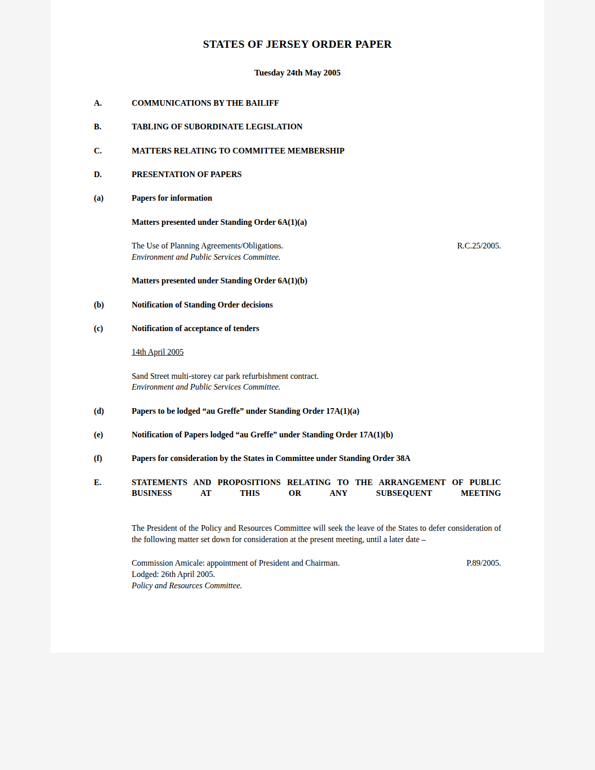STATES OF JERSEY ORDER PAPER
Tuesday 24th May 2005
A.
COMMUNICATIONS BY THE BAILIFF
B.
TABLING OF SUBORDINATE LEGISLATION
C.
MATTERS RELATING TO COMMITTEE MEMBERSHIP
D.
PRESENTATION OF PAPERS
(a)
Papers for information
Matters presented under Standing Order 6A(1)(a)
The Use of Planning Agreements/Obligations. R.C.25/2005.
Environment and Public Services Committee.
Matters presented under Standing Order 6A(1)(b)
(b)
Notification of Standing Order decisions
(c)
Notification of acceptance of tenders
14th April 2005
Sand Street multi-storey car park refurbishment contract.
Environment and Public Services Committee.
(d)
Papers to be lodged “au Greffe” under Standing Order 17A(1)(a)
(e)
Notification of Papers lodged “au Greffe” under Standing Order 17A(1)(b)
(f)
Papers for consideration by the States in Committee under Standing Order 38A
E.
STATEMENTS AND PROPOSITIONS RELATING TO THE ARRANGEMENT OF PUBLIC BUSINESS AT THIS OR ANY SUBSEQUENT MEETING
The President of the Policy and Resources Committee will seek the leave of the States to defer consideration of the following matter set down for consideration at the present meeting, until a later date –
Commission Amicale: appointment of President and Chairman. P.89/2005.
Lodged: 26th April 2005.
Policy and Resources Committee.